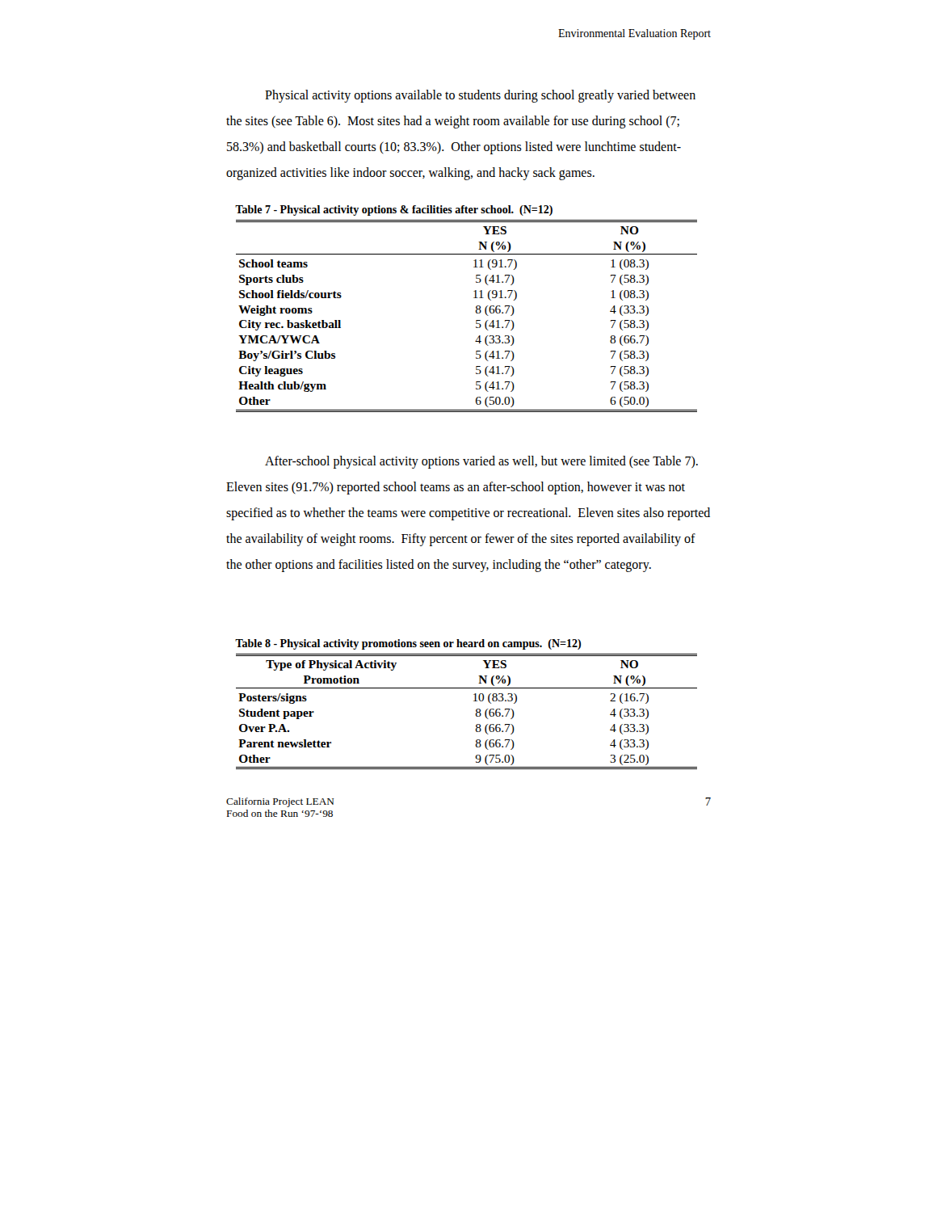Environmental Evaluation Report
Physical activity options available to students during school greatly varied between the sites (see Table 6). Most sites had a weight room available for use during school (7; 58.3%) and basketball courts (10; 83.3%). Other options listed were lunchtime student-organized activities like indoor soccer, walking, and hacky sack games.
Table 7 - Physical activity options & facilities after school. (N=12)
| | YES | NO |
| --- | --- | --- |
| | N (%) | N (%) |
| School teams | 11 (91.7) | 1 (08.3) |
| Sports clubs | 5 (41.7) | 7 (58.3) |
| School fields/courts | 11 (91.7) | 1 (08.3) |
| Weight rooms | 8 (66.7) | 4 (33.3) |
| City rec. basketball | 5 (41.7) | 7 (58.3) |
| YMCA/YWCA | 4 (33.3) | 8 (66.7) |
| Boy’s/Girl’s Clubs | 5 (41.7) | 7 (58.3) |
| City leagues | 5 (41.7) | 7 (58.3) |
| Health club/gym | 5 (41.7) | 7 (58.3) |
| Other | 6 (50.0) | 6 (50.0) |
After-school physical activity options varied as well, but were limited (see Table 7). Eleven sites (91.7%) reported school teams as an after-school option, however it was not specified as to whether the teams were competitive or recreational. Eleven sites also reported the availability of weight rooms. Fifty percent or fewer of the sites reported availability of the other options and facilities listed on the survey, including the “other” category.
Table 8 - Physical activity promotions seen or heard on campus. (N=12)
| Type of Physical Activity | YES | NO |
| --- | --- | --- |
| Promotion | N (%) | N (%) |
| Posters/signs | 10 (83.3) | 2 (16.7) |
| Student paper | 8 (66.7) | 4 (33.3) |
| Over P.A. | 8 (66.7) | 4 (33.3) |
| Parent newsletter | 8 (66.7) | 4 (33.3) |
| Other | 9 (75.0) | 3 (25.0) |
California Project LEAN
Food on the Run ‘97-‘98
7